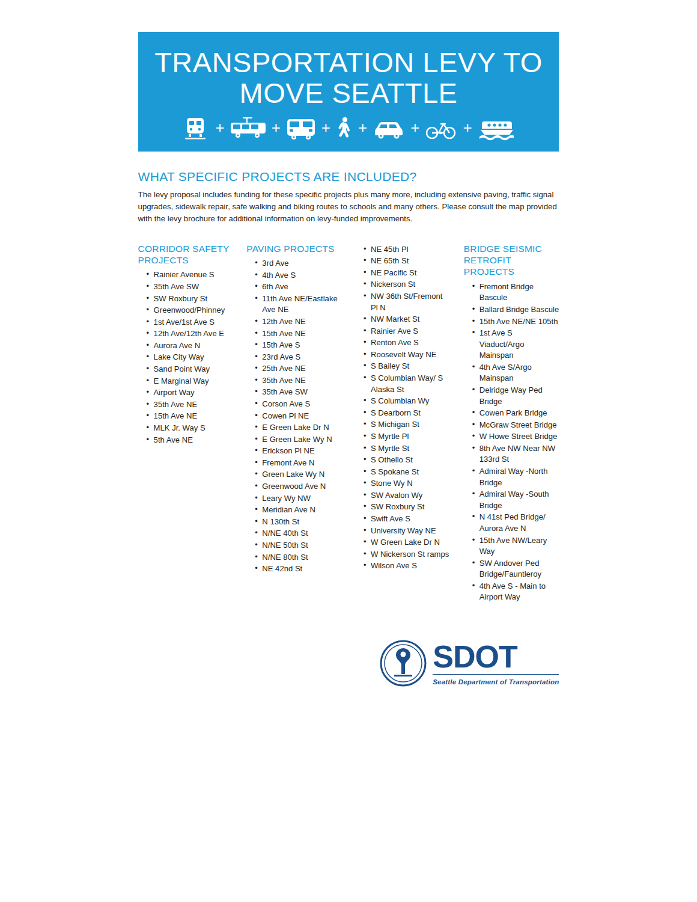Transportation Levy to
Move Seattle
+ + + + + +
What specific projects are included?
The levy proposal includes funding for these specific projects plus many more, including extensive paving, traffic signal upgrades, sidewalk repair, safe walking and biking routes to schools and many others. Please consult the map provided with the levy brochure for additional information on levy-funded improvements.
Corridor Safety
Projects
Rainier Avenue S
35th Ave SW
SW Roxbury St
Greenwood/Phinney
1st Ave/1st Ave S
12th Ave/12th Ave E
Aurora Ave N
Lake City Way
Sand Point Way
E Marginal Way
Airport Way
35th Ave NE
15th Ave NE
MLK Jr. Way S
5th Ave NE
Paving Projects
3rd Ave
4th Ave S
6th Ave
11th Ave NE/Eastlake Ave NE
12th Ave NE
15th Ave NE
15th Ave S
23rd Ave S
25th Ave NE
35th Ave NE
35th Ave SW
Corson Ave S
Cowen Pl NE
E Green Lake Dr N
E Green Lake Wy N
Erickson Pl NE
Fremont Ave N
Green Lake Wy N
Greenwood Ave N
Leary Wy NW
Meridian Ave N
N 130th St
N/NE 40th St
N/NE 50th St
N/NE 80th St
NE 42nd St
NE 45th Pl
NE 65th St
NE Pacific St
Nickerson St
NW 36th St/Fremont Pl N
NW Market St
Rainier Ave S
Renton Ave S
Roosevelt Way NE
S Bailey St
S Columbian Way/ S Alaska St
S Columbian Wy
S Dearborn St
S Michigan St
S Myrtle Pl
S Myrtle St
S Othello St
S Spokane St
Stone Wy N
SW Avalon Wy
SW Roxbury St
Swift Ave S
University Way NE
W Green Lake Dr N
W Nickerson St ramps
Wilson Ave S
Bridge Seismic
Retrofit Projects
Fremont Bridge Bascule
Ballard Bridge Bascule
15th Ave NE/NE 105th
1st Ave S Viaduct/Argo Mainspan
4th Ave S/Argo Mainspan
Delridge Way Ped Bridge
Cowen Park Bridge
McGraw Street Bridge
W Howe Street Bridge
8th Ave NW Near NW 133rd St
Admiral Way -North Bridge
Admiral Way -South Bridge
N 41st Ped Bridge/ Aurora Ave N
15th Ave NW/Leary Way
SW Andover Ped Bridge/Fauntleroy
4th Ave S - Main to Airport Way
SDOT
Seattle Department of Transportation